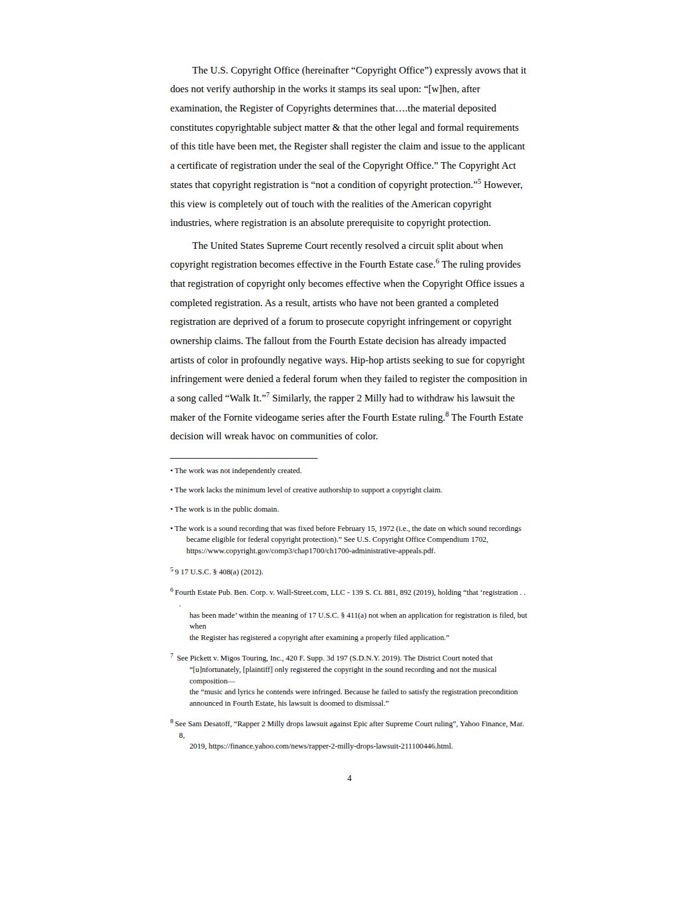The U.S. Copyright Office (hereinafter “Copyright Office”) expressly avows that it does not verify authorship in the works it stamps its seal upon: “[w]hen, after examination, the Register of Copyrights determines that….the material deposited constitutes copyrightable subject matter & that the other legal and formal requirements of this title have been met, the Register shall register the claim and issue to the applicant a certificate of registration under the seal of the Copyright Office.” The Copyright Act states that copyright registration is “not a condition of copyright protection.”5 However, this view is completely out of touch with the realities of the American copyright industries, where registration is an absolute prerequisite to copyright protection.
The United States Supreme Court recently resolved a circuit split about when copyright registration becomes effective in the Fourth Estate case.6 The ruling provides that registration of copyright only becomes effective when the Copyright Office issues a completed registration. As a result, artists who have not been granted a completed registration are deprived of a forum to prosecute copyright infringement or copyright ownership claims. The fallout from the Fourth Estate decision has already impacted artists of color in profoundly negative ways. Hip-hop artists seeking to sue for copyright infringement were denied a federal forum when they failed to register the composition in a song called “Walk It.”7 Similarly, the rapper 2 Milly had to withdraw his lawsuit the maker of the Fornite videogame series after the Fourth Estate ruling.8 The Fourth Estate decision will wreak havoc on communities of color.
• The work was not independently created.
• The work lacks the minimum level of creative authorship to support a copyright claim.
• The work is in the public domain.
• The work is a sound recording that was fixed before February 15, 1972 (i.e., the date on which sound recordingsbecame eligible for federal copyright protection).” See U.S. Copyright Office Compendium 1702, https://www.copyright.gov/comp3/chap1700/ch1700-administrative-appeals.pdf.
59 17 U.S.C. § 408(a) (2012).
6 Fourth Estate Pub. Ben. Corp. v. Wall-Street.com, LLC - 139 S. Ct. 881, 892 (2019), holding “that ‘registration . . .has been made’ within the meaning of 17 U.S.C. § 411(a) not when an application for registration is filed, but when the Register has registered a copyright after examining a properly filed application.”
7 See Pickett v. Migos Touring, Inc., 420 F. Supp. 3d 197 (S.D.N.Y. 2019). The District Court noted that“[u]nfortunately, [plaintiff] only registered the copyright in the sound recording and not the musical composition—the “music and lyrics he contends were infringed. Because he failed to satisfy the registration precondition announced in Fourth Estate, his lawsuit is doomed to dismissal.”
8 See Sam Desatoff, “Rapper 2 Milly drops lawsuit against Epic after Supreme Court ruling”, Yahoo Finance, Mar. 8,2019, https://finance.yahoo.com/news/rapper-2-milly-drops-lawsuit-211100446.html.
4